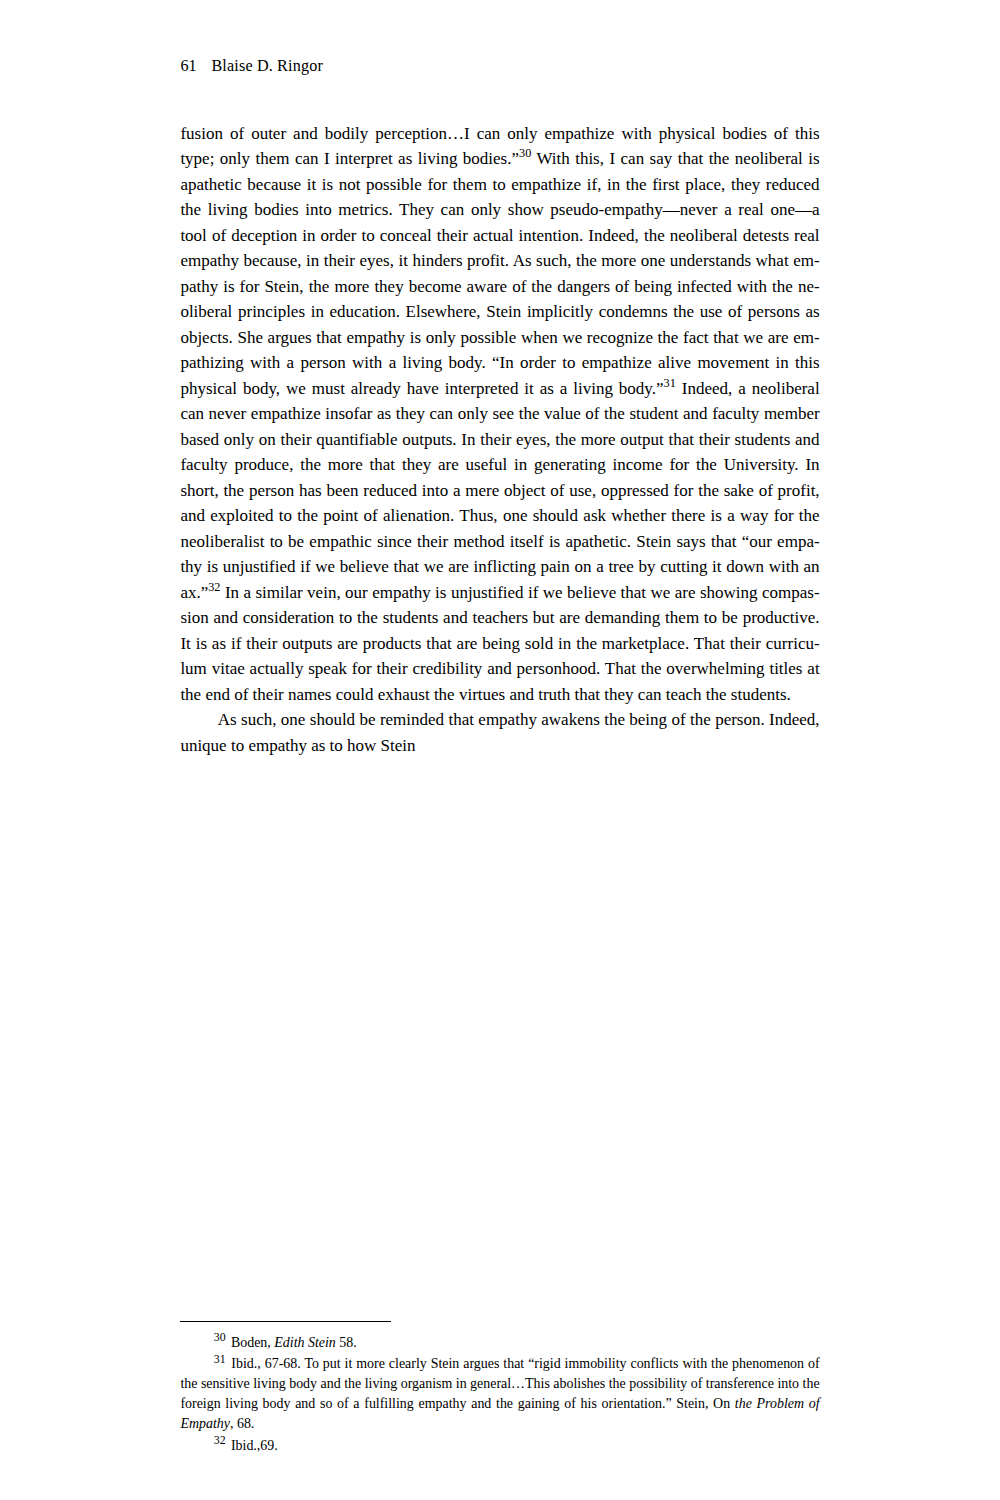61 Blaise D. Ringor
fusion of outer and bodily perception…I can only empathize with physical bodies of this type; only them can I interpret as living bodies.”30 With this, I can say that the neoliberal is apathetic because it is not possible for them to empathize if, in the first place, they reduced the living bodies into metrics. They can only show pseudo-empathy—never a real one—a tool of deception in order to conceal their actual intention. Indeed, the neoliberal detests real empathy because, in their eyes, it hinders profit. As such, the more one understands what empathy is for Stein, the more they become aware of the dangers of being infected with the neoliberal principles in education. Elsewhere, Stein implicitly condemns the use of persons as objects. She argues that empathy is only possible when we recognize the fact that we are empathizing with a person with a living body. “In order to empathize alive movement in this physical body, we must already have interpreted it as a living body.”31 Indeed, a neoliberal can never empathize insofar as they can only see the value of the student and faculty member based only on their quantifiable outputs. In their eyes, the more output that their students and faculty produce, the more that they are useful in generating income for the University. In short, the person has been reduced into a mere object of use, oppressed for the sake of profit, and exploited to the point of alienation. Thus, one should ask whether there is a way for the neoliberalist to be empathic since their method itself is apathetic. Stein says that “our empathy is unjustified if we believe that we are inflicting pain on a tree by cutting it down with an ax.”32 In a similar vein, our empathy is unjustified if we believe that we are showing compassion and consideration to the students and teachers but are demanding them to be productive. It is as if their outputs are products that are being sold in the marketplace. That their curriculum vitae actually speak for their credibility and personhood. That the overwhelming titles at the end of their names could exhaust the virtues and truth that they can teach the students.
As such, one should be reminded that empathy awakens the being of the person. Indeed, unique to empathy as to how Stein
30 Boden, Edith Stein 58.
31 Ibid., 67-68. To put it more clearly Stein argues that “rigid immobility conflicts with the phenomenon of the sensitive living body and the living organism in general…This abolishes the possibility of transference into the foreign living body and so of a fulfilling empathy and the gaining of his orientation.” Stein, On the Problem of Empathy, 68.
32 Ibid.,69.